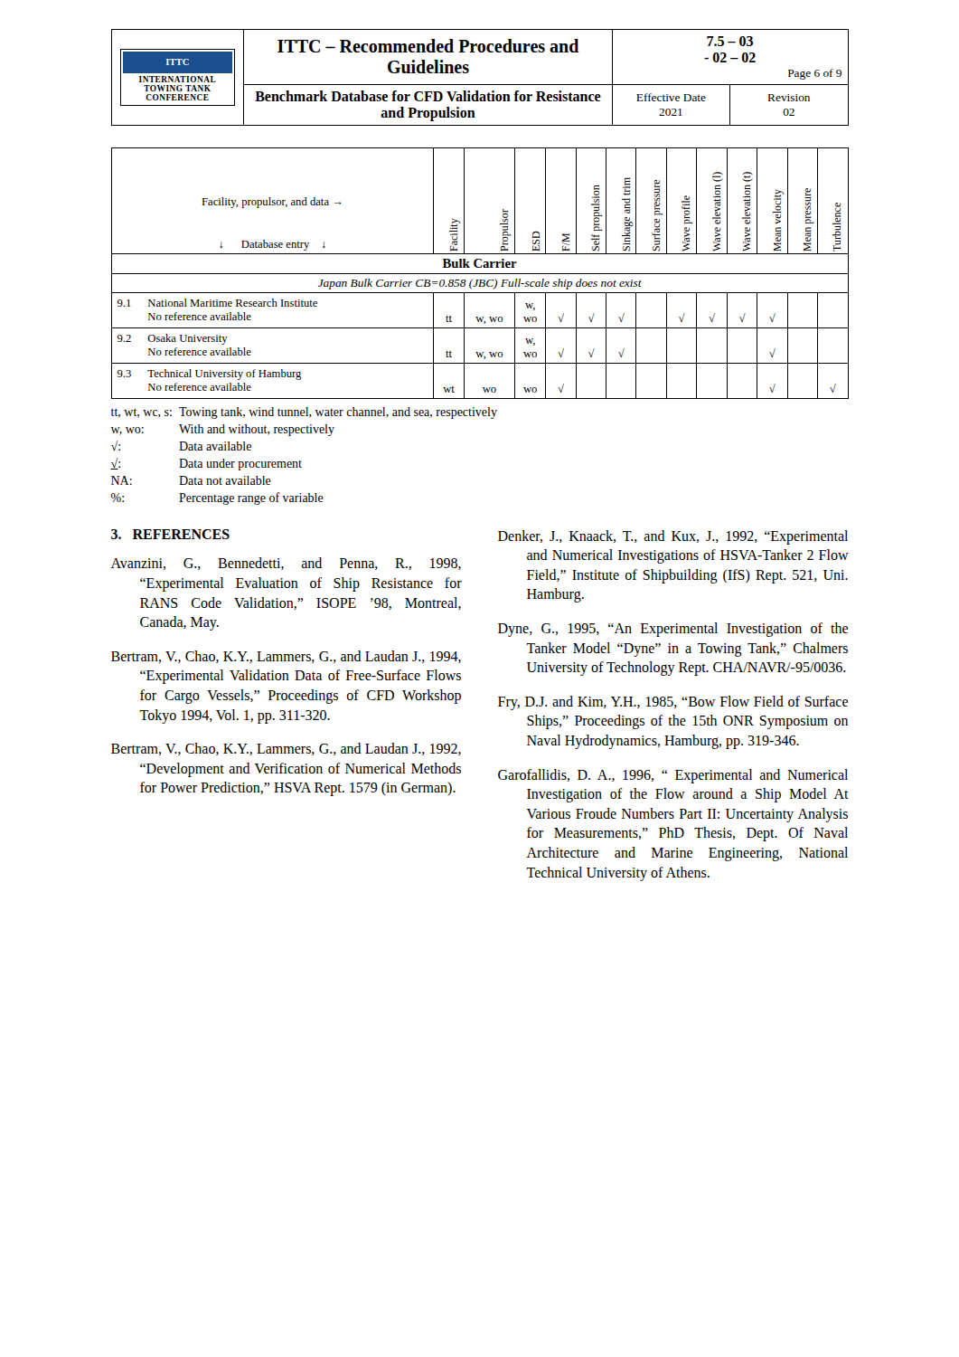| ITTC INTERNATIONAL TOWING TANK CONFERENCE | ITTC – Recommended Procedures and Guidelines | 7.5 – 03 - 02 – 02 Page 6 of 9 |
| Benchmark Database for CFD Validation for Resistance and Propulsion | Effective Date 2021 | Revision 02 |
| Facility, propulsor, and data → ↓ Database entry ↓ | Facility | Propulsor | ESD | F/M | Self propulsion | Sinkage and trim | Surface pressure | Wave profile | Wave elevation (l) | Wave elevation (t) | Mean velocity | Mean pressure | Turbulence |
| Bulk Carrier |
| Japan Bulk Carrier CB=0.858 (JBC) Full-scale ship does not exist |
| / 9.1 / National Maritime Research Institute No reference available / | tt | w, wo | w, wo | √ | √ | √ | | √ | √ | √ | √ | | |
| / 9.2 / Osaka University No reference available / | tt | w, wo | w, wo | √ | √ | √ | | | | | √ | | |
| / 9.3 / Technical University of Hamburg No reference available / | wt | wo | wo | √ | | | | | | | √ | | √ |
| tt, wt, wc, s: | Towing tank, wind tunnel, water channel, and sea, respectively |
| w, wo: | With and without, respectively |
| √: | Data available |
| √ : | Data under procurement |
| NA: | Data not available |
| %: | Percentage range of variable |
3. REFERENCES
Avanzini, G., Bennedetti, and Penna, R., 1998, “Experimental Evaluation of Ship Resistance for RANS Code Validation,” ISOPE ’98, Montreal, Canada, May.
Bertram, V., Chao, K.Y., Lammers, G., and Laudan J., 1994, “Experimental Validation Data of Free-Surface Flows for Cargo Vessels,” Proceedings of CFD Workshop Tokyo 1994, Vol. 1, pp. 311-320.
Bertram, V., Chao, K.Y., Lammers, G., and Laudan J., 1992, “Development and Verification of Numerical Methods for Power Prediction,” HSVA Rept. 1579 (in German).
Denker, J., Knaack, T., and Kux, J., 1992, “Experimental and Numerical Investigations of HSVA-Tanker 2 Flow Field,” Institute of Shipbuilding (IfS) Rept. 521, Uni. Hamburg.
Dyne, G., 1995, “An Experimental Investigation of the Tanker Model “Dyne” in a Towing Tank,” Chalmers University of Technology Rept. CHA/NAVR/-95/0036.
Fry, D.J. and Kim, Y.H., 1985, “Bow Flow Field of Surface Ships,” Proceedings of the 15th ONR Symposium on Naval Hydrodynamics, Hamburg, pp. 319-346.
Garofallidis, D. A., 1996, “ Experimental and Numerical Investigation of the Flow around a Ship Model At Various Froude Numbers Part II: Uncertainty Analysis for Measurements,” PhD Thesis, Dept. Of Naval Architecture and Marine Engineering, National Technical University of Athens.